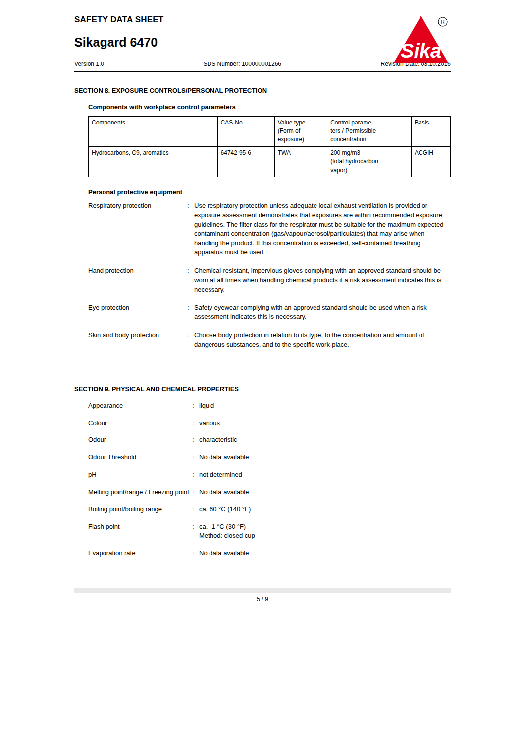Sika R
SAFETY DATA SHEET
Sikagard 6470
Version 1.0 SDS Number: 100000001266 Revision Date: 03.10.2016
SECTION 8. EXPOSURE CONTROLS/PERSONAL PROTECTION
Components with workplace control parameters
| Components | CAS-No. | Value type (Form of exposure) | Control parame- ters / Permissible concentration | Basis |
| --- | --- | --- | --- | --- |
| Hydrocarbons, C9, aromatics | 64742-95-6 | TWA | 200 mg/m3 (total hydrocarbon vapor) | ACGIH |
Personal protective equipment
| Respiratory protection | : | Use respiratory protection unless adequate local exhaust ventilation is provided or exposure assessment demonstrates that exposures are within recommended exposure guidelines. The filter class for the respirator must be suitable for the maximum expected contaminant concentration (gas/vapour/aerosol/particulates) that may arise when handling the product. If this concentration is exceeded, self-contained breathing apparatus must be used. |
| Hand protection | : | Chemical-resistant, impervious gloves complying with an approved standard should be worn at all times when handling chemical products if a risk assessment indicates this is necessary. |
| Eye protection | : | Safety eyewear complying with an approved standard should be used when a risk assessment indicates this is necessary. |
| Skin and body protection | : | Choose body protection in relation to its type, to the concentration and amount of dangerous substances, and to the specific work-place. |
SECTION 9. PHYSICAL AND CHEMICAL PROPERTIES
| Appearance | : | liquid |
| Colour | : | various |
| Odour | : | characteristic |
| Odour Threshold | : | No data available |
| pH | : | not determined |
| Melting point/range / Freezing point | : | No data available |
| Boiling point/boiling range | : | ca. 60 °C (140 °F) |
| Flash point | : | ca. -1 °C (30 °F) Method: closed cup |
| Evaporation rate | : | No data available |
5 / 9